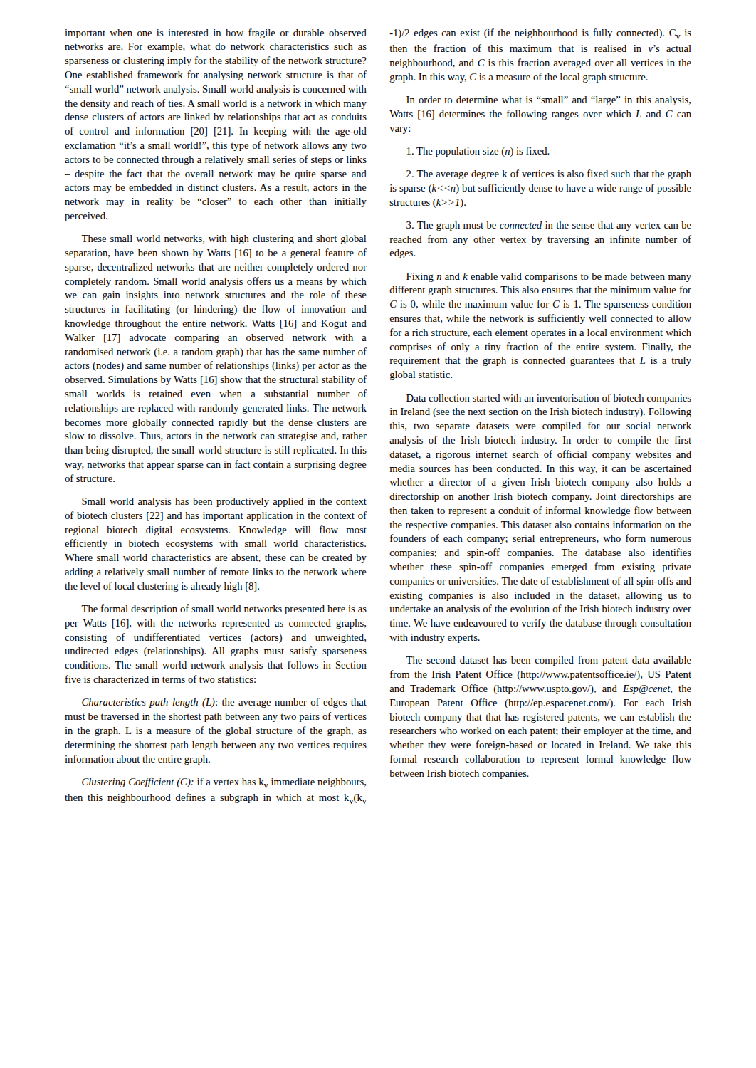important when one is interested in how fragile or durable observed networks are. For example, what do network characteristics such as sparseness or clustering imply for the stability of the network structure? One established framework for analysing network structure is that of “small world” network analysis. Small world analysis is concerned with the density and reach of ties. A small world is a network in which many dense clusters of actors are linked by relationships that act as conduits of control and information [20] [21]. In keeping with the age-old exclamation “it’s a small world!”, this type of network allows any two actors to be connected through a relatively small series of steps or links – despite the fact that the overall network may be quite sparse and actors may be embedded in distinct clusters. As a result, actors in the network may in reality be “closer” to each other than initially perceived.
These small world networks, with high clustering and short global separation, have been shown by Watts [16] to be a general feature of sparse, decentralized networks that are neither completely ordered nor completely random. Small world analysis offers us a means by which we can gain insights into network structures and the role of these structures in facilitating (or hindering) the flow of innovation and knowledge throughout the entire network. Watts [16] and Kogut and Walker [17] advocate comparing an observed network with a randomised network (i.e. a random graph) that has the same number of actors (nodes) and same number of relationships (links) per actor as the observed. Simulations by Watts [16] show that the structural stability of small worlds is retained even when a substantial number of relationships are replaced with randomly generated links. The network becomes more globally connected rapidly but the dense clusters are slow to dissolve. Thus, actors in the network can strategise and, rather than being disrupted, the small world structure is still replicated. In this way, networks that appear sparse can in fact contain a surprising degree of structure.
Small world analysis has been productively applied in the context of biotech clusters [22] and has important application in the context of regional biotech digital ecosystems. Knowledge will flow most efficiently in biotech ecosystems with small world characteristics. Where small world characteristics are absent, these can be created by adding a relatively small number of remote links to the network where the level of local clustering is already high [8].
The formal description of small world networks presented here is as per Watts [16], with the networks represented as connected graphs, consisting of undifferentiated vertices (actors) and unweighted, undirected edges (relationships). All graphs must satisfy sparseness conditions. The small world network analysis that follows in Section five is characterized in terms of two statistics:
Characteristics path length (L): the average number of edges that must be traversed in the shortest path between any two pairs of vertices in the graph. L is a measure of the global structure of the graph, as determining the shortest path length between any two vertices requires information about the entire graph.
Clustering Coefficient (C): if a vertex has kv immediate neighbours, then this neighbourhood defines a subgraph in which at most kv(kv -1)/2 edges can exist (if the neighbourhood is fully connected). Cv is then the fraction of this maximum that is realised in v’s actual neighbourhood, and C is this fraction averaged over all vertices in the graph. In this way, C is a measure of the local graph structure.
In order to determine what is “small” and “large” in this analysis, Watts [16] determines the following ranges over which L and C can vary:
The population size (n) is fixed.
The average degree k of vertices is also fixed such that the graph is sparse (k<<n) but sufficiently dense to have a wide range of possible structures (k>>1).
The graph must be connected in the sense that any vertex can be reached from any other vertex by traversing an infinite number of edges.
Fixing n and k enable valid comparisons to be made between many different graph structures. This also ensures that the minimum value for C is 0, while the maximum value for C is 1. The sparseness condition ensures that, while the network is sufficiently well connected to allow for a rich structure, each element operates in a local environment which comprises of only a tiny fraction of the entire system. Finally, the requirement that the graph is connected guarantees that L is a truly global statistic.
Data collection started with an inventorisation of biotech companies in Ireland (see the next section on the Irish biotech industry). Following this, two separate datasets were compiled for our social network analysis of the Irish biotech industry. In order to compile the first dataset, a rigorous internet search of official company websites and media sources has been conducted. In this way, it can be ascertained whether a director of a given Irish biotech company also holds a directorship on another Irish biotech company. Joint directorships are then taken to represent a conduit of informal knowledge flow between the respective companies. This dataset also contains information on the founders of each company; serial entrepreneurs, who form numerous companies; and spin-off companies. The database also identifies whether these spin-off companies emerged from existing private companies or universities. The date of establishment of all spin-offs and existing companies is also included in the dataset, allowing us to undertake an analysis of the evolution of the Irish biotech industry over time. We have endeavoured to verify the database through consultation with industry experts.
The second dataset has been compiled from patent data available from the Irish Patent Office (http://www.patentsoffice.ie/), US Patent and Trademark Office (http://www.uspto.gov/), and Esp@cenet, the European Patent Office (http://ep.espacenet.com/). For each Irish biotech company that that has registered patents, we can establish the researchers who worked on each patent; their employer at the time, and whether they were foreign-based or located in Ireland. We take this formal research collaboration to represent formal knowledge flow between Irish biotech companies.